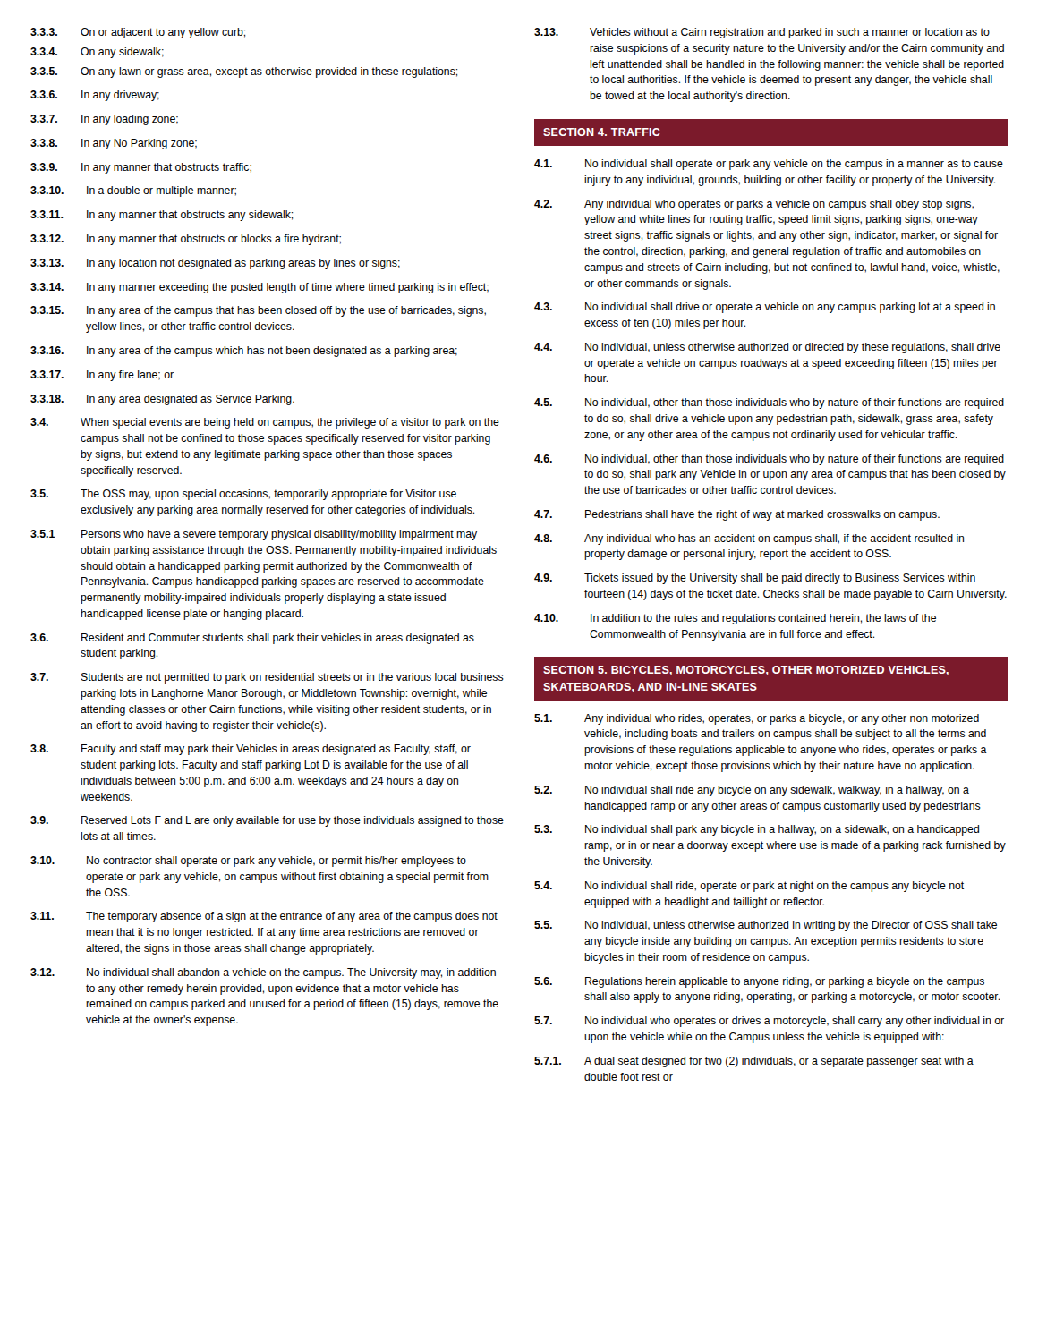3.3.3.
On or adjacent to any yellow curb;
3.3.4.
On any sidewalk;
3.3.5.
On any lawn or grass area, except as otherwise provided in these regulations;
3.3.6.
In any driveway;
3.3.7.
In any loading zone;
3.3.8.
In any No Parking zone;
3.3.9.
In any manner that obstructs traffic;
3.3.10.
In a double or multiple manner;
3.3.11.
In any manner that obstructs any sidewalk;
3.3.12.
In any manner that obstructs or blocks a fire hydrant;
3.3.13.
In any location not designated as parking areas by lines or signs;
3.3.14.
In any manner exceeding the posted length of time where timed parking is in effect;
3.3.15.
In any area of the campus that has been closed off by the use of barricades, signs, yellow lines, or other traffic control devices.
3.3.16.
In any area of the campus which has not been designated as a parking area;
3.3.17.
In any fire lane; or
3.3.18.
In any area designated as Service Parking.
3.4.
When special events are being held on campus, the privilege of a visitor to park on the campus shall not be confined to those spaces specifically reserved for visitor parking by signs, but extend to any legitimate parking space other than those spaces specifically reserved.
3.5.
The OSS may, upon special occasions, temporarily appropriate for Visitor use exclusively any parking area normally reserved for other categories of individuals.
3.5.1
Persons who have a severe temporary physical disability/mobility impairment may obtain parking assistance through the OSS. Permanently mobility-impaired individuals should obtain a handicapped parking permit authorized by the Commonwealth of Pennsylvania. Campus handicapped parking spaces are reserved to accommodate permanently mobility-impaired individuals properly displaying a state issued handicapped license plate or hanging placard.
3.6.
Resident and Commuter students shall park their vehicles in areas designated as student parking.
3.7.
Students are not permitted to park on residential streets or in the various local business parking lots in Langhorne Manor Borough, or Middletown Township: overnight, while attending classes or other Cairn functions, while visiting other resident students, or in an effort to avoid having to register their vehicle(s).
3.8.
Faculty and staff may park their Vehicles in areas designated as Faculty, staff, or student parking lots. Faculty and staff parking Lot D is available for the use of all individuals between 5:00 p.m. and 6:00 a.m. weekdays and 24 hours a day on weekends.
3.9.
Reserved Lots F and L are only available for use by those individuals assigned to those lots at all times.
3.10.
No contractor shall operate or park any vehicle, or permit his/her employees to operate or park any vehicle, on campus without first obtaining a special permit from the OSS.
3.11.
The temporary absence of a sign at the entrance of any area of the campus does not mean that it is no longer restricted. If at any time area restrictions are removed or altered, the signs in those areas shall change appropriately.
3.12.
No individual shall abandon a vehicle on the campus. The University may, in addition to any other remedy herein provided, upon evidence that a motor vehicle has remained on campus parked and unused for a period of fifteen (15) days, remove the vehicle at the owner's expense.
3.13.
Vehicles without a Cairn registration and parked in such a manner or location as to raise suspicions of a security nature to the University and/or the Cairn community and left unattended shall be handled in the following manner: the vehicle shall be reported to local authorities. If the vehicle is deemed to present any danger, the vehicle shall be towed at the local authority's direction.
SECTION 4. TRAFFIC
4.1.
No individual shall operate or park any vehicle on the campus in a manner as to cause injury to any individual, grounds, building or other facility or property of the University.
4.2.
Any individual who operates or parks a vehicle on campus shall obey stop signs, yellow and white lines for routing traffic, speed limit signs, parking signs, one-way street signs, traffic signals or lights, and any other sign, indicator, marker, or signal for the control, direction, parking, and general regulation of traffic and automobiles on campus and streets of Cairn including, but not confined to, lawful hand, voice, whistle, or other commands or signals.
4.3.
No individual shall drive or operate a vehicle on any campus parking lot at a speed in excess of ten (10) miles per hour.
4.4.
No individual, unless otherwise authorized or directed by these regulations, shall drive or operate a vehicle on campus roadways at a speed exceeding fifteen (15) miles per hour.
4.5.
No individual, other than those individuals who by nature of their functions are required to do so, shall drive a vehicle upon any pedestrian path, sidewalk, grass area, safety zone, or any other area of the campus not ordinarily used for vehicular traffic.
4.6.
No individual, other than those individuals who by nature of their functions are required to do so, shall park any Vehicle in or upon any area of campus that has been closed by the use of barricades or other traffic control devices.
4.7.
Pedestrians shall have the right of way at marked crosswalks on campus.
4.8.
Any individual who has an accident on campus shall, if the accident resulted in property damage or personal injury, report the accident to OSS.
4.9.
Tickets issued by the University shall be paid directly to Business Services within fourteen (14) days of the ticket date. Checks shall be made payable to Cairn University.
4.10.
In addition to the rules and regulations contained herein, the laws of the Commonwealth of Pennsylvania are in full force and effect.
SECTION 5. BICYCLES, MOTORCYCLES, OTHER MOTORIZED VEHICLES, SKATEBOARDS, AND IN-LINE SKATES
5.1.
Any individual who rides, operates, or parks a bicycle, or any other non motorized vehicle, including boats and trailers on campus shall be subject to all the terms and provisions of these regulations applicable to anyone who rides, operates or parks a motor vehicle, except those provisions which by their nature have no application.
5.2.
No individual shall ride any bicycle on any sidewalk, walkway, in a hallway, on a handicapped ramp or any other areas of campus customarily used by pedestrians
5.3.
No individual shall park any bicycle in a hallway, on a sidewalk, on a handicapped ramp, or in or near a doorway except where use is made of a parking rack furnished by the University.
5.4.
No individual shall ride, operate or park at night on the campus any bicycle not equipped with a headlight and taillight or reflector.
5.5.
No individual, unless otherwise authorized in writing by the Director of OSS shall take any bicycle inside any building on campus. An exception permits residents to store bicycles in their room of residence on campus.
5.6.
Regulations herein applicable to anyone riding, or parking a bicycle on the campus shall also apply to anyone riding, operating, or parking a motorcycle, or motor scooter.
5.7.
No individual who operates or drives a motorcycle, shall carry any other individual in or upon the vehicle while on the Campus unless the vehicle is equipped with:
5.7.1.
A dual seat designed for two (2) individuals, or a separate passenger seat with a double foot rest or